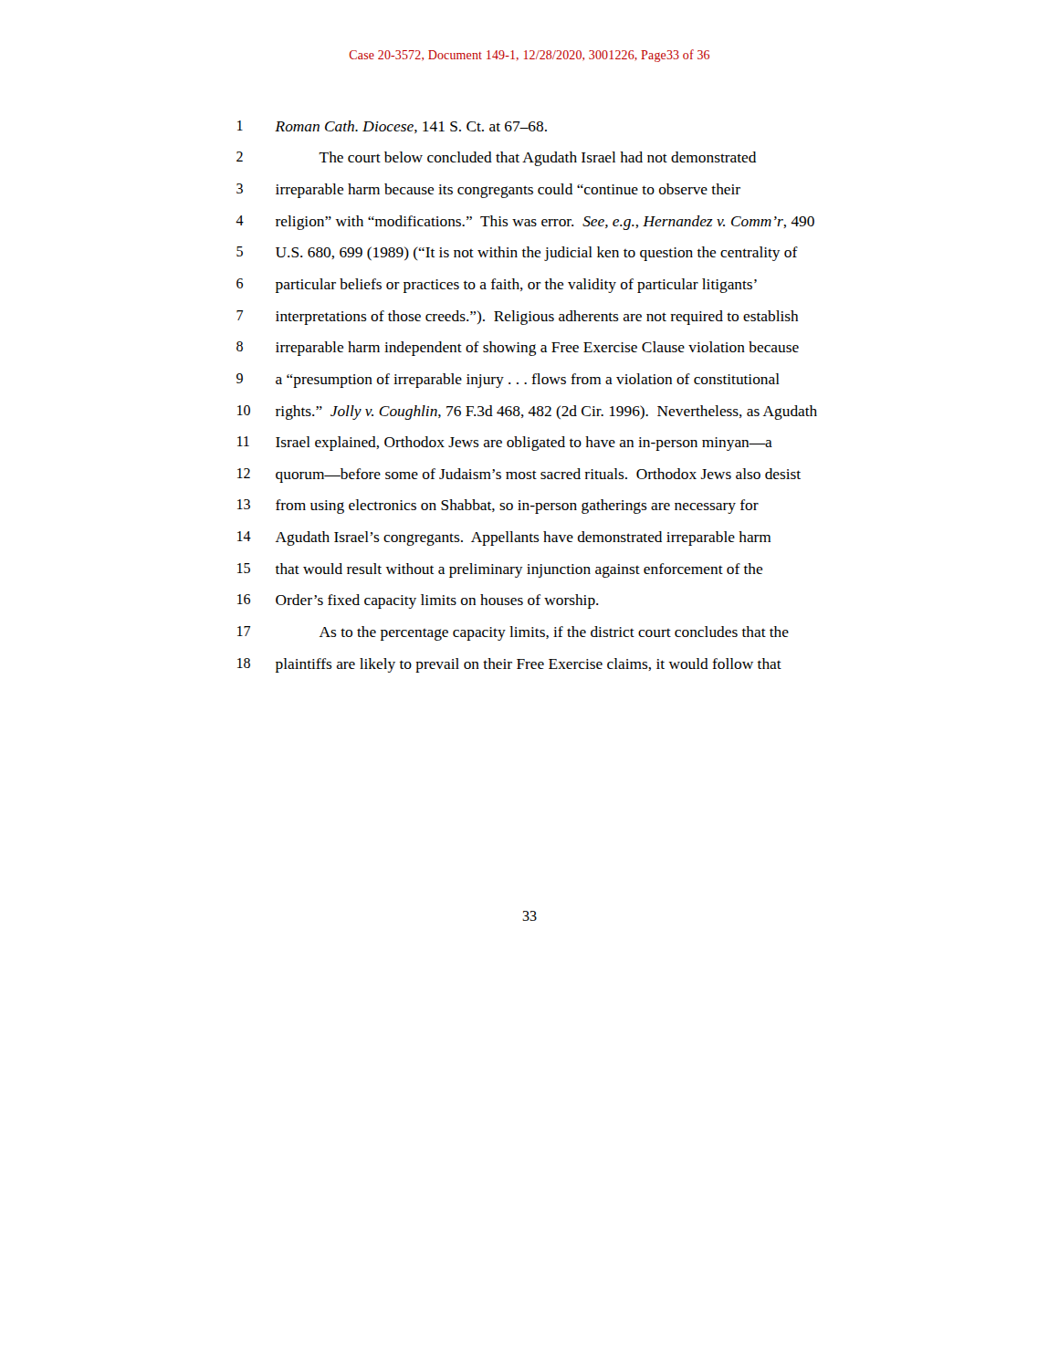Case 20-3572, Document 149-1, 12/28/2020, 3001226, Page33 of 36
| 1 | Roman Cath. Diocese , 141 S. Ct. at 67–68. |
| 2 | The court below concluded that Agudath Israel had not demonstrated |
| 3 | irreparable harm because its congregants could “continue to observe their |
| 4 | religion” with “modifications.” This was error. See, e.g. , Hernandez v. Comm’r , 490 |
| 5 | U.S. 680, 699 (1989) (“It is not within the judicial ken to question the centrality of |
| 6 | particular beliefs or practices to a faith, or the validity of particular litigants’ |
| 7 | interpretations of those creeds.”). Religious adherents are not required to establish |
| 8 | irreparable harm independent of showing a Free Exercise Clause violation because |
| 9 | a “presumption of irreparable injury . . . flows from a violation of constitutional |
| 10 | rights.” Jolly v. Coughlin , 76 F.3d 468, 482 (2d Cir. 1996). Nevertheless, as Agudath |
| 11 | Israel explained, Orthodox Jews are obligated to have an in‑person minyan—a |
| 12 | quorum—before some of Judaism’s most sacred rituals. Orthodox Jews also desist |
| 13 | from using electronics on Shabbat, so in‑person gatherings are necessary for |
| 14 | Agudath Israel’s congregants. Appellants have demonstrated irreparable harm |
| 15 | that would result without a preliminary injunction against enforcement of the |
| 16 | Order’s fixed capacity limits on houses of worship. |
| 17 | As to the percentage capacity limits, if the district court concludes that the |
| 18 | plaintiffs are likely to prevail on their Free Exercise claims, it would follow that |
33